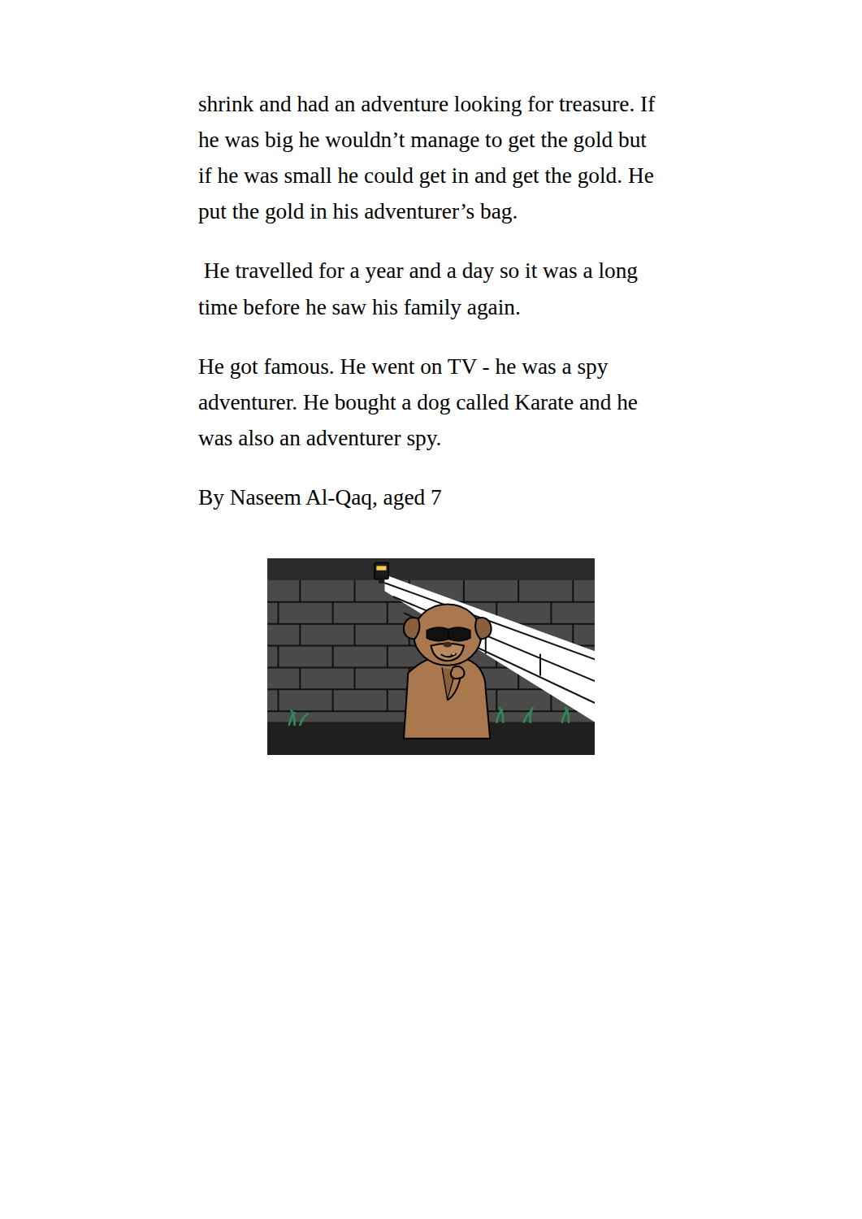shrink and had an adventure looking for treasure. If he was big he wouldn’t manage to get the gold but if he was small he could get in and get the gold. He put the gold in his adventurer’s bag.
He travelled for a year and a day so it was a long time before he saw his family again.
He got famous. He went on TV - he was a spy adventurer. He bought a dog called Karate and he was also an adventurer spy.
By Naseem Al-Qaq, aged 7